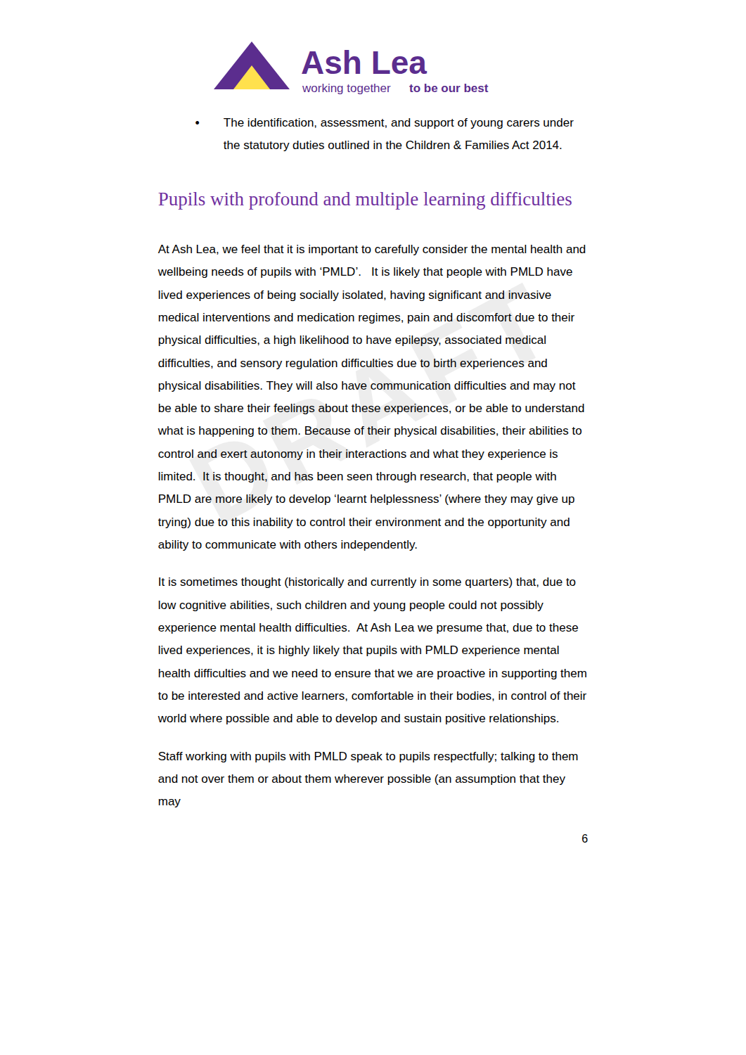DRAFT
Ash Lea working together to be our best
The identification, assessment, and support of young carers under the statutory duties outlined in the Children & Families Act 2014.
Pupils with profound and multiple learning difficulties
At Ash Lea, we feel that it is important to carefully consider the mental health and wellbeing needs of pupils with ‘PMLD’. It is likely that people with PMLD have lived experiences of being socially isolated, having significant and invasive medical interventions and medication regimes, pain and discomfort due to their physical difficulties, a high likelihood to have epilepsy, associated medical difficulties, and sensory regulation difficulties due to birth experiences and physical disabilities. They will also have communication difficulties and may not be able to share their feelings about these experiences, or be able to understand what is happening to them. Because of their physical disabilities, their abilities to control and exert autonomy in their interactions and what they experience is limited. It is thought, and has been seen through research, that people with PMLD are more likely to develop ‘learnt helplessness’ (where they may give up trying) due to this inability to control their environment and the opportunity and ability to communicate with others independently.
It is sometimes thought (historically and currently in some quarters) that, due to low cognitive abilities, such children and young people could not possibly experience mental health difficulties. At Ash Lea we presume that, due to these lived experiences, it is highly likely that pupils with PMLD experience mental health difficulties and we need to ensure that we are proactive in supporting them to be interested and active learners, comfortable in their bodies, in control of their world where possible and able to develop and sustain positive relationships.
Staff working with pupils with PMLD speak to pupils respectfully; talking to them and not over them or about them wherever possible (an assumption that they may
6